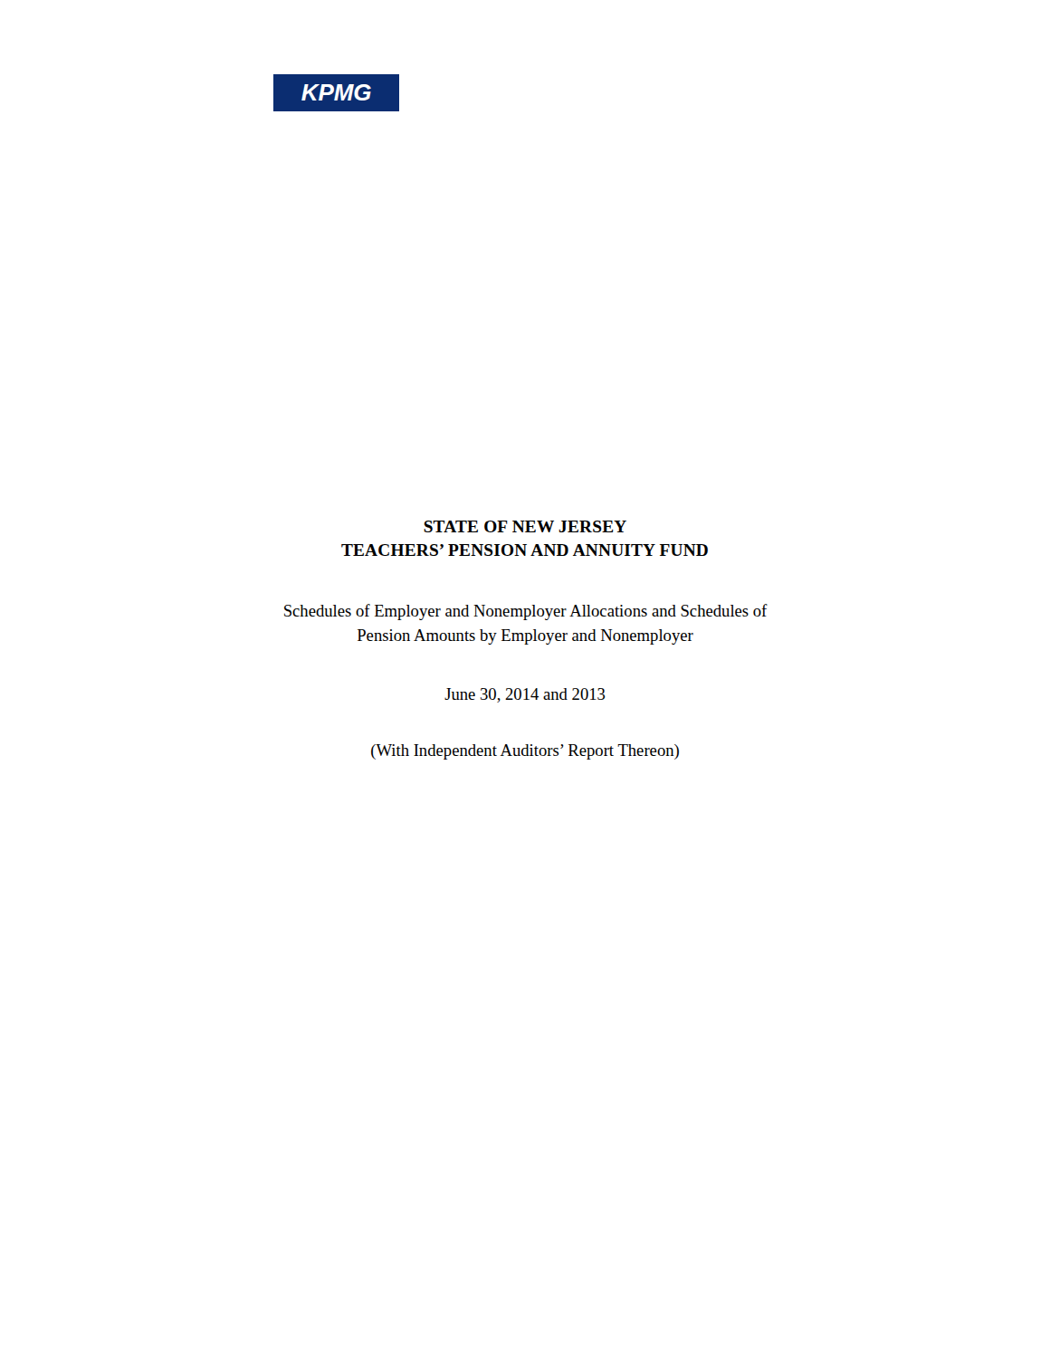KPMG
STATE OF NEW JERSEY
TEACHERS’ PENSION AND ANNUITY FUND
Schedules of Employer and Nonemployer Allocations and Schedules of
Pension Amounts by Employer and Nonemployer
June 30, 2014 and 2013
(With Independent Auditors’ Report Thereon)